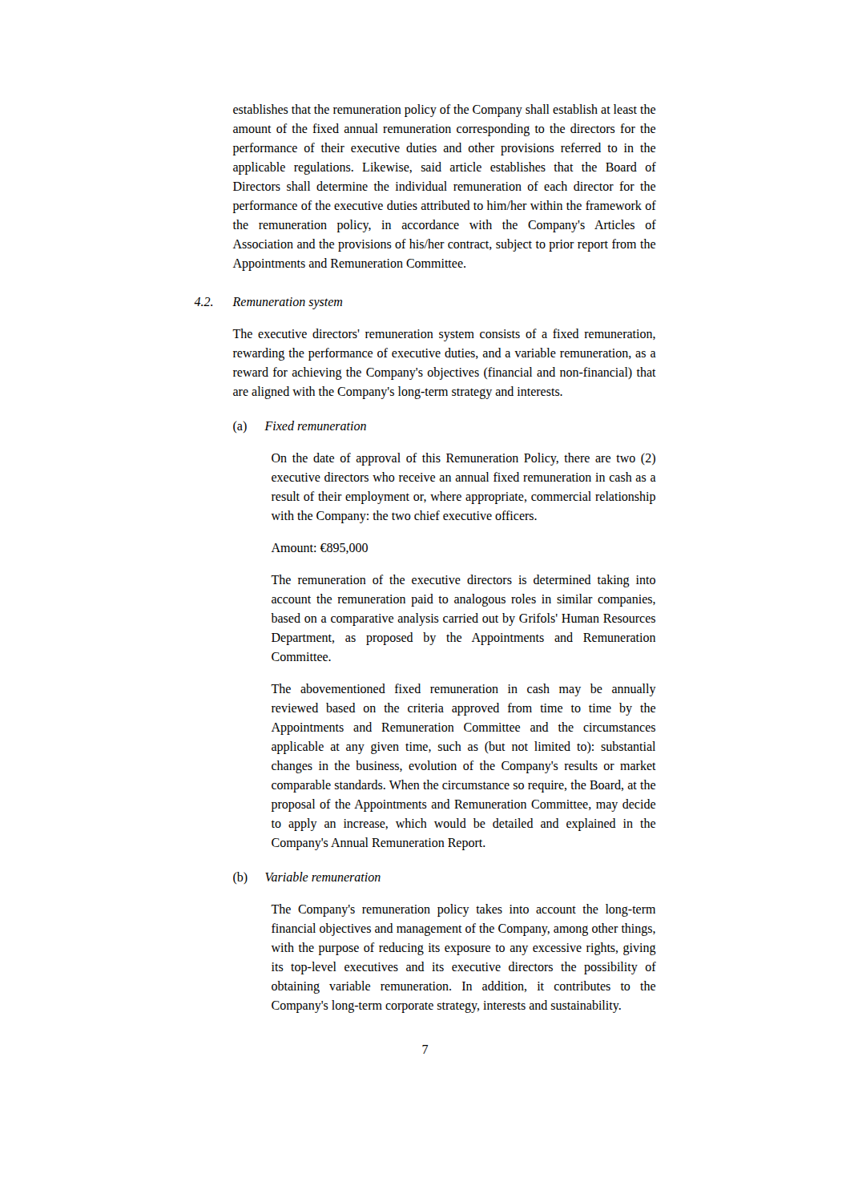establishes that the remuneration policy of the Company shall establish at least the amount of the fixed annual remuneration corresponding to the directors for the performance of their executive duties and other provisions referred to in the applicable regulations. Likewise, said article establishes that the Board of Directors shall determine the individual remuneration of each director for the performance of the executive duties attributed to him/her within the framework of the remuneration policy, in accordance with the Company's Articles of Association and the provisions of his/her contract, subject to prior report from the Appointments and Remuneration Committee.
4.2. Remuneration system
The executive directors' remuneration system consists of a fixed remuneration, rewarding the performance of executive duties, and a variable remuneration, as a reward for achieving the Company's objectives (financial and non-financial) that are aligned with the Company's long-term strategy and interests.
(a) Fixed remuneration
On the date of approval of this Remuneration Policy, there are two (2) executive directors who receive an annual fixed remuneration in cash as a result of their employment or, where appropriate, commercial relationship with the Company: the two chief executive officers.
Amount: €895,000
The remuneration of the executive directors is determined taking into account the remuneration paid to analogous roles in similar companies, based on a comparative analysis carried out by Grifols' Human Resources Department, as proposed by the Appointments and Remuneration Committee.
The abovementioned fixed remuneration in cash may be annually reviewed based on the criteria approved from time to time by the Appointments and Remuneration Committee and the circumstances applicable at any given time, such as (but not limited to): substantial changes in the business, evolution of the Company's results or market comparable standards. When the circumstance so require, the Board, at the proposal of the Appointments and Remuneration Committee, may decide to apply an increase, which would be detailed and explained in the Company's Annual Remuneration Report.
(b) Variable remuneration
The Company's remuneration policy takes into account the long-term financial objectives and management of the Company, among other things, with the purpose of reducing its exposure to any excessive rights, giving its top-level executives and its executive directors the possibility of obtaining variable remuneration. In addition, it contributes to the Company's long-term corporate strategy, interests and sustainability.
7